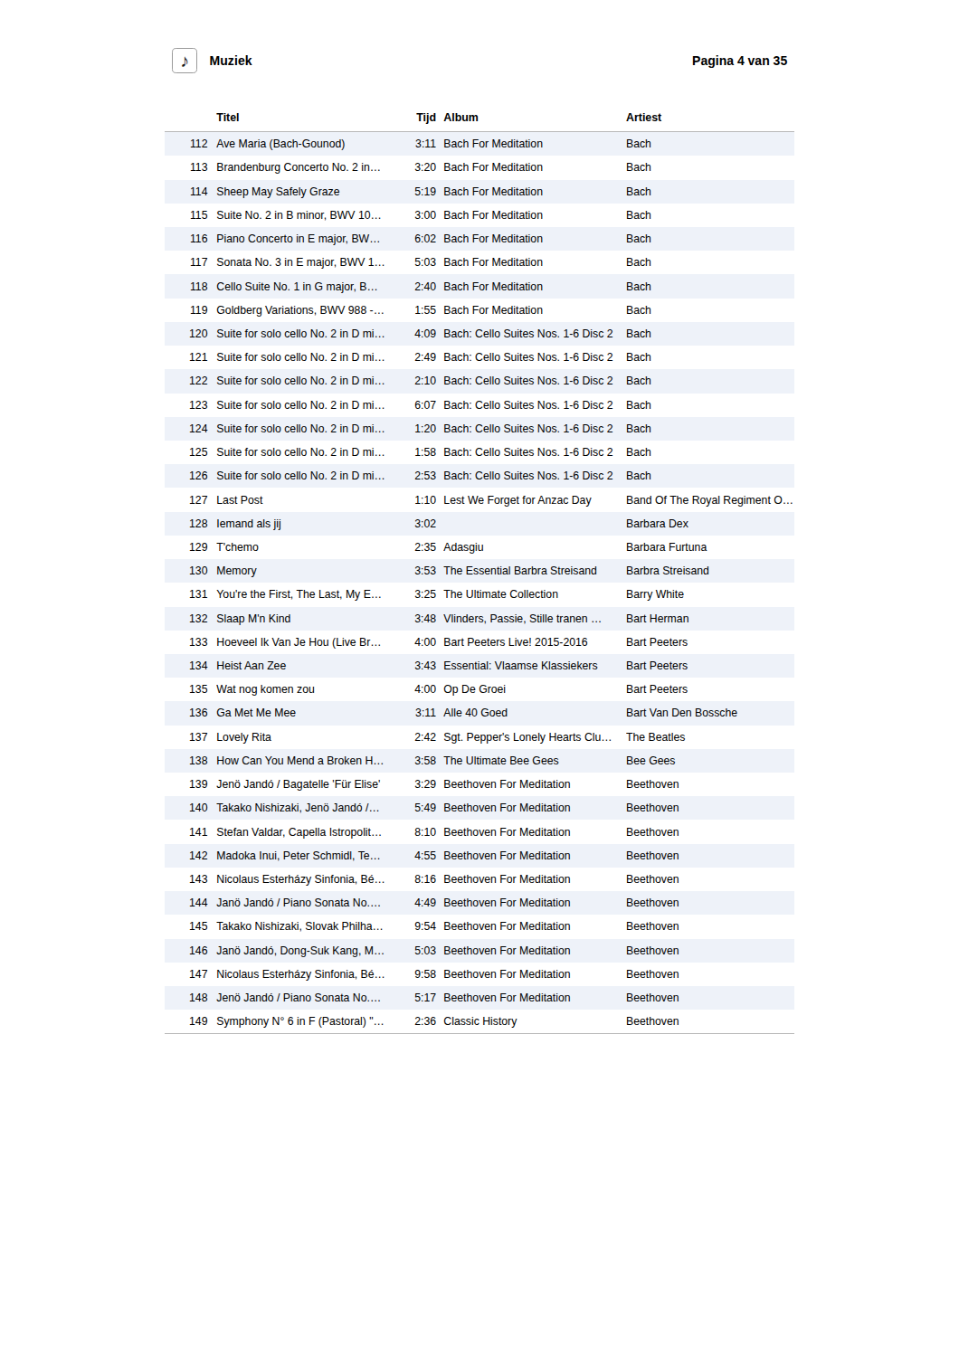Muziek
Pagina 4 van 35
| | Titel | Tijd | Album | Artiest |
| --- | --- | --- | --- | --- |
| 112 | Ave Maria (Bach-Gounod) | 3:11 | Bach For Meditation | Bach |
| 113 | Brandenburg Concerto No. 2 in… | 3:20 | Bach For Meditation | Bach |
| 114 | Sheep May Safely Graze | 5:19 | Bach For Meditation | Bach |
| 115 | Suite No. 2 in B minor, BWV 10… | 3:00 | Bach For Meditation | Bach |
| 116 | Piano Concerto in E major, BW… | 6:02 | Bach For Meditation | Bach |
| 117 | Sonata No. 3 in E major, BWV 1… | 5:03 | Bach For Meditation | Bach |
| 118 | Cello Suite No. 1 in G major, B… | 2:40 | Bach For Meditation | Bach |
| 119 | Goldberg Variations, BWV 988 -… | 1:55 | Bach For Meditation | Bach |
| 120 | Suite for solo cello No. 2 in D mi… | 4:09 | Bach: Cello Suites Nos. 1-6 Disc 2 | Bach |
| 121 | Suite for solo cello No. 2 in D mi… | 2:49 | Bach: Cello Suites Nos. 1-6 Disc 2 | Bach |
| 122 | Suite for solo cello No. 2 in D mi… | 2:10 | Bach: Cello Suites Nos. 1-6 Disc 2 | Bach |
| 123 | Suite for solo cello No. 2 in D mi… | 6:07 | Bach: Cello Suites Nos. 1-6 Disc 2 | Bach |
| 124 | Suite for solo cello No. 2 in D mi… | 1:20 | Bach: Cello Suites Nos. 1-6 Disc 2 | Bach |
| 125 | Suite for solo cello No. 2 in D mi… | 1:58 | Bach: Cello Suites Nos. 1-6 Disc 2 | Bach |
| 126 | Suite for solo cello No. 2 in D mi… | 2:53 | Bach: Cello Suites Nos. 1-6 Disc 2 | Bach |
| 127 | Last Post | 1:10 | Lest We Forget for Anzac Day | Band Of The Royal Regiment O… |
| 128 | Iemand als jij | 3:02 | | Barbara Dex |
| 129 | T'chemo | 2:35 | Adasgiu | Barbara Furtuna |
| 130 | Memory | 3:53 | The Essential Barbra Streisand | Barbra Streisand |
| 131 | You're the First, The Last, My E… | 3:25 | The Ultimate Collection | Barry White |
| 132 | Slaap M'n Kind | 3:48 | Vlinders, Passie, Stille tranen … | Bart Herman |
| 133 | Hoeveel Ik Van Je Hou (Live Br… | 4:00 | Bart Peeters Live! 2015-2016 | Bart Peeters |
| 134 | Heist Aan Zee | 3:43 | Essential: Vlaamse Klassiekers | Bart Peeters |
| 135 | Wat nog komen zou | 4:00 | Op De Groei | Bart Peeters |
| 136 | Ga Met Me Mee | 3:11 | Alle 40 Goed | Bart Van Den Bossche |
| 137 | Lovely Rita | 2:42 | Sgt. Pepper's Lonely Hearts Clu… | The Beatles |
| 138 | How Can You Mend a Broken H… | 3:58 | The Ultimate Bee Gees | Bee Gees |
| 139 | Jenö Jandó / Bagatelle 'Für Elise' | 3:29 | Beethoven For Meditation | Beethoven |
| 140 | Takako Nishizaki, Jenö Jandó /… | 5:49 | Beethoven For Meditation | Beethoven |
| 141 | Stefan Valdar, Capella Istropolit… | 8:10 | Beethoven For Meditation | Beethoven |
| 142 | Madoka Inui, Peter Schmidl, Te… | 4:55 | Beethoven For Meditation | Beethoven |
| 143 | Nicolaus Esterházy Sinfonia, Bé… | 8:16 | Beethoven For Meditation | Beethoven |
| 144 | Janö Jandó / Piano Sonata No.… | 4:49 | Beethoven For Meditation | Beethoven |
| 145 | Takako Nishizaki, Slovak Philha… | 9:54 | Beethoven For Meditation | Beethoven |
| 146 | Janö Jandó, Dong-Suk Kang, M… | 5:03 | Beethoven For Meditation | Beethoven |
| 147 | Nicolaus Esterházy Sinfonia, Bé… | 9:58 | Beethoven For Meditation | Beethoven |
| 148 | Jenö Jandó / Piano Sonata No.… | 5:17 | Beethoven For Meditation | Beethoven |
| 149 | Symphony N° 6 in F (Pastoral) "… | 2:36 | Classic History | Beethoven |